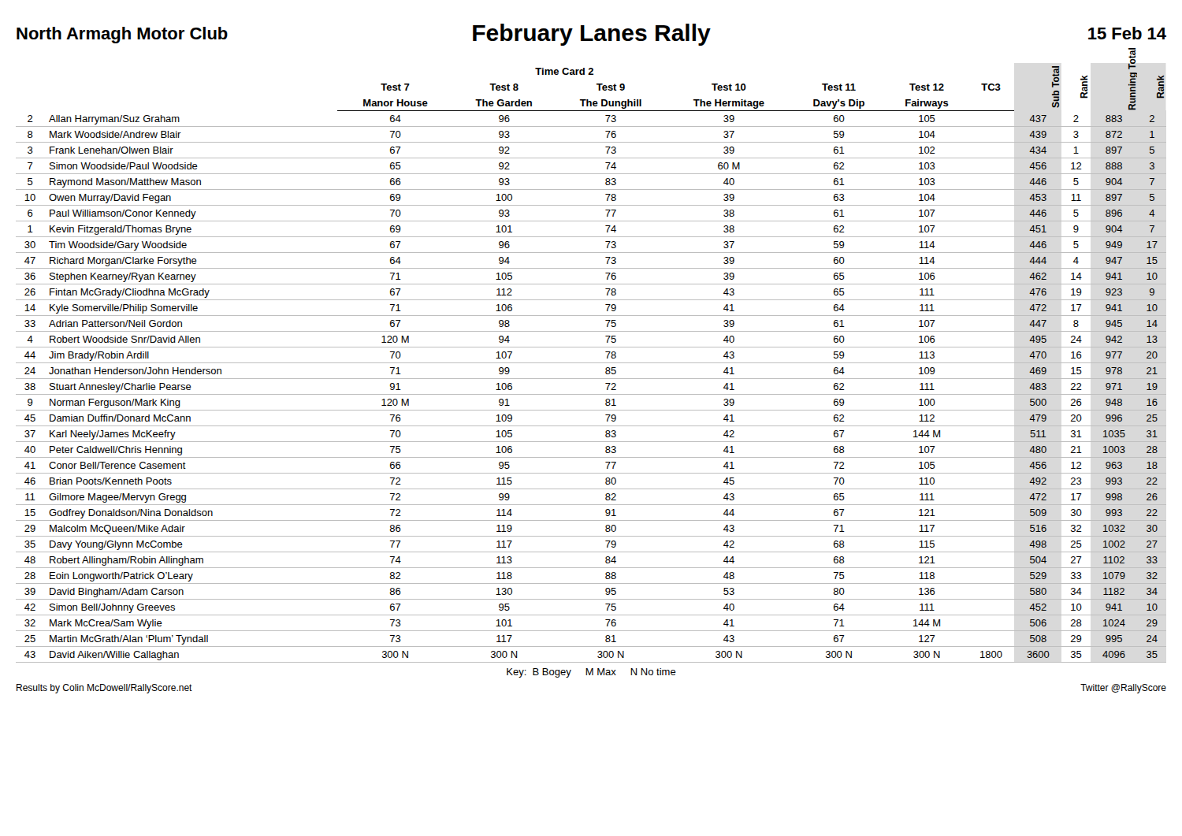North Armagh Motor Club
February Lanes Rally
15 Feb 14
| | | Time Card 2 | | | Sub Total | Rank | Running Total | Rank |
| --- | --- | --- | --- | --- | --- | --- | --- | --- |
| | | Test 7 | Test 8 | Test 9 | Test 10 | Test 11 | Test 12 | TC3 |
| | | Manor House | The Garden | The Dunghill | The Hermitage | Davy's Dip | Fairways | |
| 2 | Allan Harryman/Suz Graham | 64 | 96 | 73 | 39 | 60 | 105 | | 437 | 2 | 883 | 2 |
| 8 | Mark Woodside/Andrew Blair | 70 | 93 | 76 | 37 | 59 | 104 | | 439 | 3 | 872 | 1 |
| 3 | Frank Lenehan/Olwen Blair | 67 | 92 | 73 | 39 | 61 | 102 | | 434 | 1 | 897 | 5 |
| 7 | Simon Woodside/Paul Woodside | 65 | 92 | 74 | 60 M | 62 | 103 | | 456 | 12 | 888 | 3 |
| 5 | Raymond Mason/Matthew Mason | 66 | 93 | 83 | 40 | 61 | 103 | | 446 | 5 | 904 | 7 |
| 10 | Owen Murray/David Fegan | 69 | 100 | 78 | 39 | 63 | 104 | | 453 | 11 | 897 | 5 |
| 6 | Paul Williamson/Conor Kennedy | 70 | 93 | 77 | 38 | 61 | 107 | | 446 | 5 | 896 | 4 |
| 1 | Kevin Fitzgerald/Thomas Bryne | 69 | 101 | 74 | 38 | 62 | 107 | | 451 | 9 | 904 | 7 |
| 30 | Tim Woodside/Gary Woodside | 67 | 96 | 73 | 37 | 59 | 114 | | 446 | 5 | 949 | 17 |
| 47 | Richard Morgan/Clarke Forsythe | 64 | 94 | 73 | 39 | 60 | 114 | | 444 | 4 | 947 | 15 |
| 36 | Stephen Kearney/Ryan Kearney | 71 | 105 | 76 | 39 | 65 | 106 | | 462 | 14 | 941 | 10 |
| 26 | Fintan McGrady/Cliodhna McGrady | 67 | 112 | 78 | 43 | 65 | 111 | | 476 | 19 | 923 | 9 |
| 14 | Kyle Somerville/Philip Somerville | 71 | 106 | 79 | 41 | 64 | 111 | | 472 | 17 | 941 | 10 |
| 33 | Adrian Patterson/Neil Gordon | 67 | 98 | 75 | 39 | 61 | 107 | | 447 | 8 | 945 | 14 |
| 4 | Robert Woodside Snr/David Allen | 120 M | 94 | 75 | 40 | 60 | 106 | | 495 | 24 | 942 | 13 |
| 44 | Jim Brady/Robin Ardill | 70 | 107 | 78 | 43 | 59 | 113 | | 470 | 16 | 977 | 20 |
| 24 | Jonathan Henderson/John Henderson | 71 | 99 | 85 | 41 | 64 | 109 | | 469 | 15 | 978 | 21 |
| 38 | Stuart Annesley/Charlie Pearse | 91 | 106 | 72 | 41 | 62 | 111 | | 483 | 22 | 971 | 19 |
| 9 | Norman Ferguson/Mark King | 120 M | 91 | 81 | 39 | 69 | 100 | | 500 | 26 | 948 | 16 |
| 45 | Damian Duffin/Donard McCann | 76 | 109 | 79 | 41 | 62 | 112 | | 479 | 20 | 996 | 25 |
| 37 | Karl Neely/James McKeefry | 70 | 105 | 83 | 42 | 67 | 144 M | | 511 | 31 | 1035 | 31 |
| 40 | Peter Caldwell/Chris Henning | 75 | 106 | 83 | 41 | 68 | 107 | | 480 | 21 | 1003 | 28 |
| 41 | Conor Bell/Terence Casement | 66 | 95 | 77 | 41 | 72 | 105 | | 456 | 12 | 963 | 18 |
| 46 | Brian Poots/Kenneth Poots | 72 | 115 | 80 | 45 | 70 | 110 | | 492 | 23 | 993 | 22 |
| 11 | Gilmore Magee/Mervyn Gregg | 72 | 99 | 82 | 43 | 65 | 111 | | 472 | 17 | 998 | 26 |
| 15 | Godfrey Donaldson/Nina Donaldson | 72 | 114 | 91 | 44 | 67 | 121 | | 509 | 30 | 993 | 22 |
| 29 | Malcolm McQueen/Mike Adair | 86 | 119 | 80 | 43 | 71 | 117 | | 516 | 32 | 1032 | 30 |
| 35 | Davy Young/Glynn McCombe | 77 | 117 | 79 | 42 | 68 | 115 | | 498 | 25 | 1002 | 27 |
| 48 | Robert Allingham/Robin Allingham | 74 | 113 | 84 | 44 | 68 | 121 | | 504 | 27 | 1102 | 33 |
| 28 | Eoin Longworth/Patrick O’Leary | 82 | 118 | 88 | 48 | 75 | 118 | | 529 | 33 | 1079 | 32 |
| 39 | David Bingham/Adam Carson | 86 | 130 | 95 | 53 | 80 | 136 | | 580 | 34 | 1182 | 34 |
| 42 | Simon Bell/Johnny Greeves | 67 | 95 | 75 | 40 | 64 | 111 | | 452 | 10 | 941 | 10 |
| 32 | Mark McCrea/Sam Wylie | 73 | 101 | 76 | 41 | 71 | 144 M | | 506 | 28 | 1024 | 29 |
| 25 | Martin McGrath/Alan ‘Plum’ Tyndall | 73 | 117 | 81 | 43 | 67 | 127 | | 508 | 29 | 995 | 24 |
| 43 | David Aiken/Willie Callaghan | 300 N | 300 N | 300 N | 300 N | 300 N | 300 N | 1800 | 3600 | 35 | 4096 | 35 |
Key: B Bogey M Max N No time
Results by Colin McDowell/RallyScore.net
Twitter @RallyScore